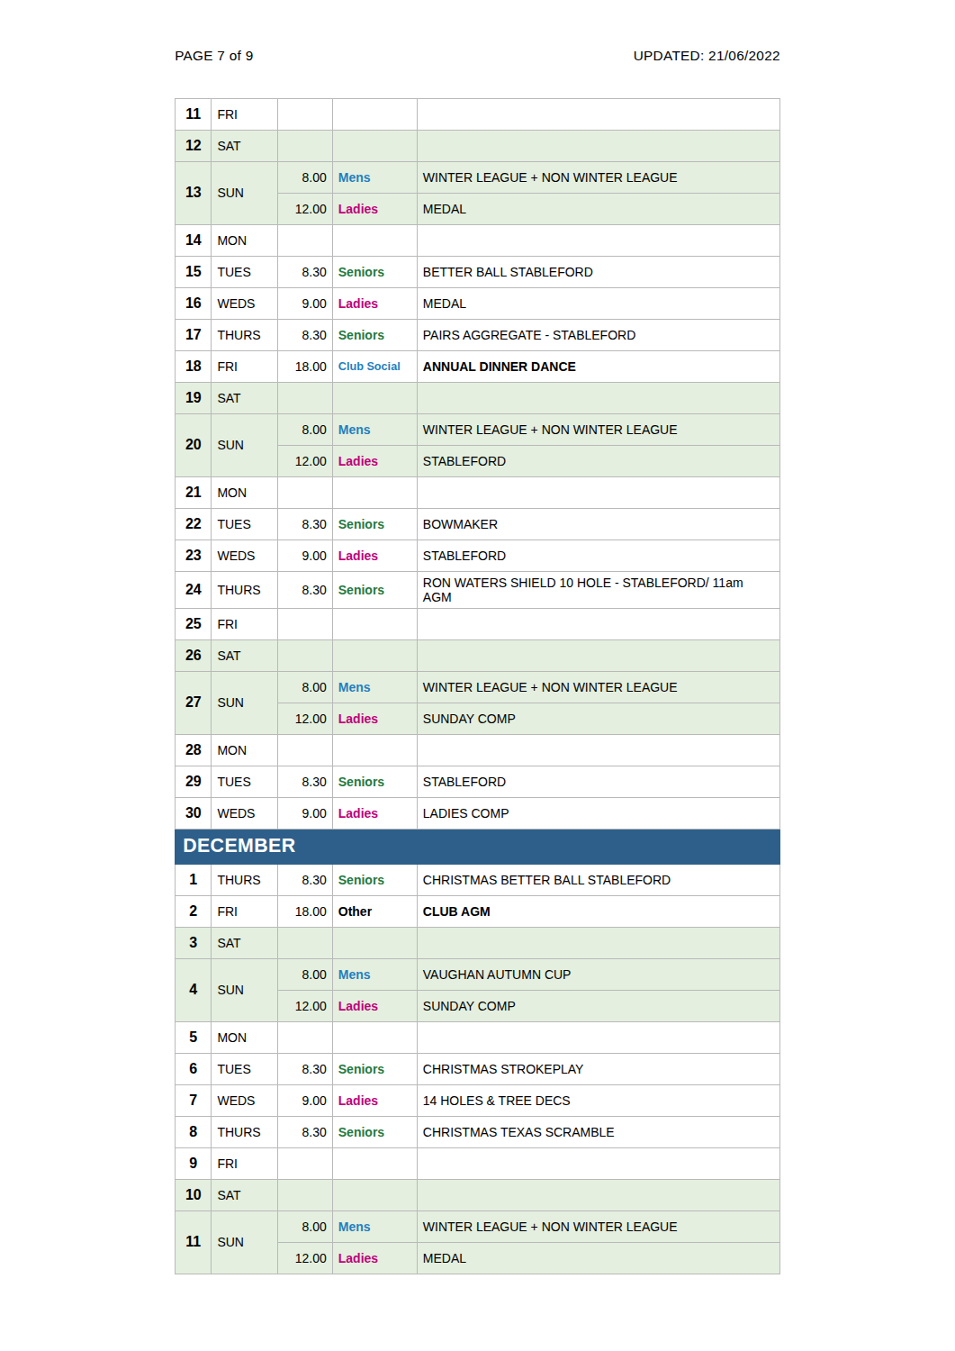PAGE 7 of 9
UPDATED: 21/06/2022
| 11 | FRI | | | |
| 12 | SAT | | | |
| 13 | SUN | 8.00 | Mens | WINTER LEAGUE + NON WINTER LEAGUE |
| 12.00 | Ladies | MEDAL |
| 14 | MON | | | |
| 15 | TUES | 8.30 | Seniors | BETTER BALL STABLEFORD |
| 16 | WEDS | 9.00 | Ladies | MEDAL |
| 17 | THURS | 8.30 | Seniors | PAIRS AGGREGATE - STABLEFORD |
| 18 | FRI | 18.00 | Club Social | ANNUAL DINNER DANCE |
| 19 | SAT | | | |
| 20 | SUN | 8.00 | Mens | WINTER LEAGUE + NON WINTER LEAGUE |
| 12.00 | Ladies | STABLEFORD |
| 21 | MON | | | |
| 22 | TUES | 8.30 | Seniors | BOWMAKER |
| 23 | WEDS | 9.00 | Ladies | STABLEFORD |
| 24 | THURS | 8.30 | Seniors | RON WATERS SHIELD 10 HOLE - STABLEFORD/ 11am AGM |
| 25 | FRI | | | |
| 26 | SAT | | | |
| 27 | SUN | 8.00 | Mens | WINTER LEAGUE + NON WINTER LEAGUE |
| 12.00 | Ladies | SUNDAY COMP |
| 28 | MON | | | |
| 29 | TUES | 8.30 | Seniors | STABLEFORD |
| 30 | WEDS | 9.00 | Ladies | LADIES COMP |
| DECEMBER |
| 1 | THURS | 8.30 | Seniors | CHRISTMAS BETTER BALL STABLEFORD |
| 2 | FRI | 18.00 | Other | CLUB AGM |
| 3 | SAT | | | |
| 4 | SUN | 8.00 | Mens | VAUGHAN AUTUMN CUP |
| 12.00 | Ladies | SUNDAY COMP |
| 5 | MON | | | |
| 6 | TUES | 8.30 | Seniors | CHRISTMAS STROKEPLAY |
| 7 | WEDS | 9.00 | Ladies | 14 HOLES & TREE DECS |
| 8 | THURS | 8.30 | Seniors | CHRISTMAS TEXAS SCRAMBLE |
| 9 | FRI | | | |
| 10 | SAT | | | |
| 11 | SUN | 8.00 | Mens | WINTER LEAGUE + NON WINTER LEAGUE |
| 12.00 | Ladies | MEDAL |